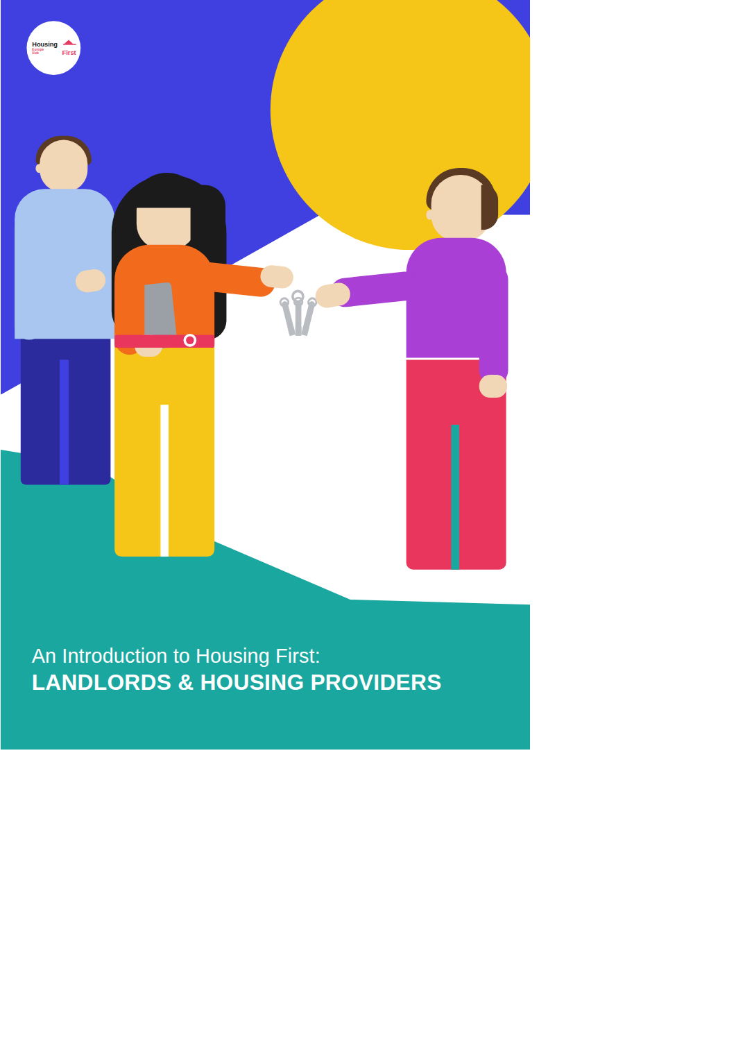Housing
Europe
Hub
First
An Introduction to Housing First:
Landlords & Housing Providers